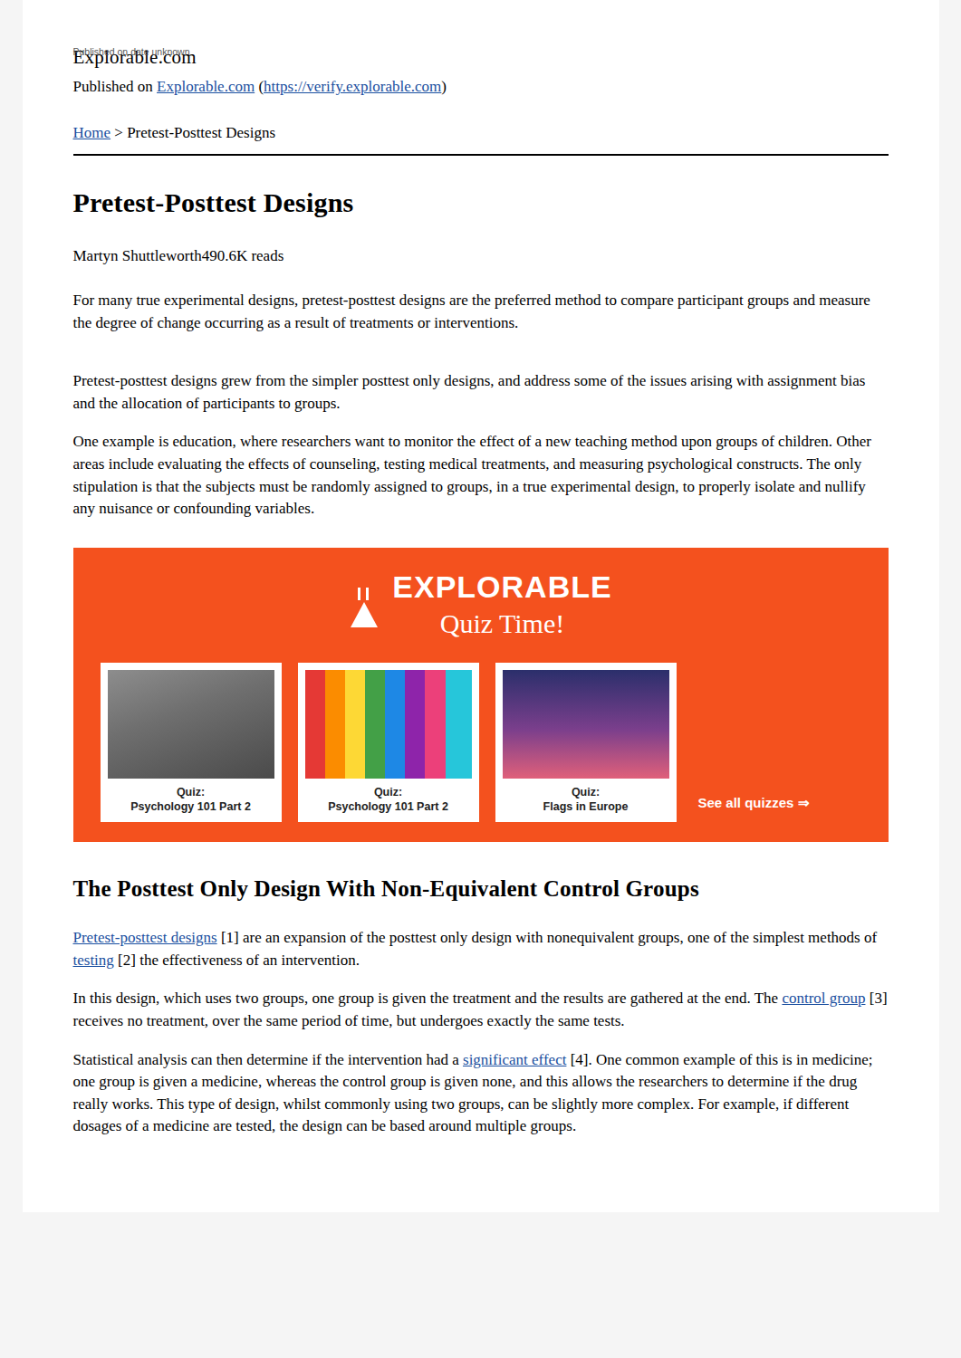Published on date unknown
Explorable.com
Published on Explorable.com (https://verify.explorable.com)
Home > Pretest-Posttest Designs
Pretest-Posttest Designs
Martyn Shuttleworth490.6K reads
For many true experimental designs, pretest-posttest designs are the preferred method to compare participant groups and measure the degree of change occurring as a result of treatments or interventions.
Pretest-posttest designs grew from the simpler posttest only designs, and address some of the issues arising with assignment bias and the allocation of participants to groups.
One example is education, where researchers want to monitor the effect of a new teaching method upon groups of children. Other areas include evaluating the effects of counseling, testing medical treatments, and measuring psychological constructs. The only stipulation is that the subjects must be randomly assigned to groups, in a true experimental design, to properly isolate and nullify any nuisance or confounding variables.
EXPLORABLE
Quiz Time!
Quiz:
Psychology 101 Part 2
Quiz:
Psychology 101 Part 2
Quiz:
Flags in Europe
See all quizzes ⇒
The Posttest Only Design With Non-Equivalent Control Groups
Pretest-posttest designs [1] are an expansion of the posttest only design with nonequivalent groups, one of the simplest methods of testing [2] the effectiveness of an intervention.
In this design, which uses two groups, one group is given the treatment and the results are gathered at the end. The control group [3] receives no treatment, over the same period of time, but undergoes exactly the same tests.
Statistical analysis can then determine if the intervention had a significant effect [4]. One common example of this is in medicine; one group is given a medicine, whereas the control group is given none, and this allows the researchers to determine if the drug really works. This type of design, whilst commonly using two groups, can be slightly more complex. For example, if different dosages of a medicine are tested, the design can be based around multiple groups.